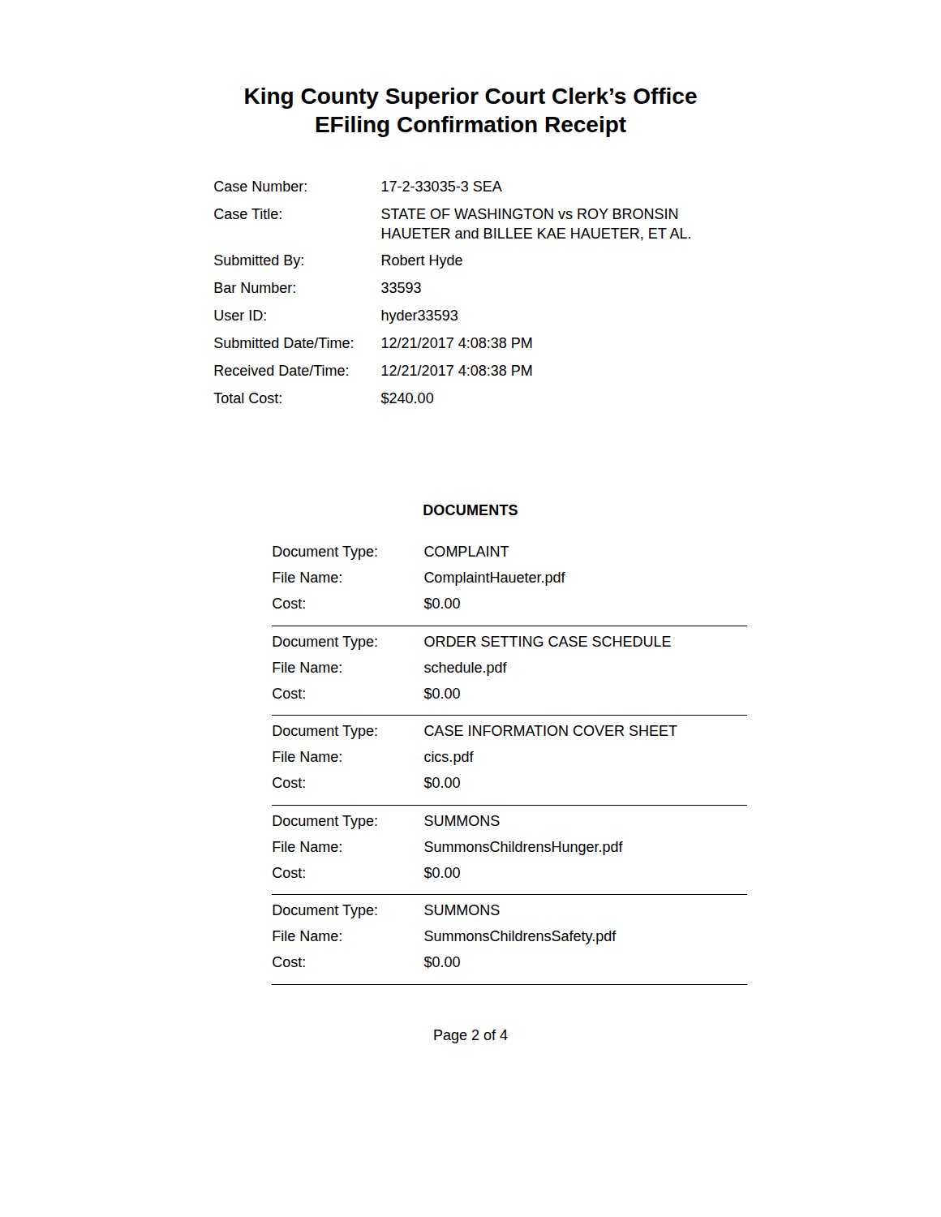King County Superior Court Clerk’s Office EFiling Confirmation Receipt
| Case Number: | 17-2-33035-3 SEA |
| Case Title: | STATE OF WASHINGTON vs ROY BRONSIN HAUETER and BILLEE KAE HAUETER, ET AL. |
| Submitted By: | Robert Hyde |
| Bar Number: | 33593 |
| User ID: | hyder33593 |
| Submitted Date/Time: | 12/21/2017 4:08:38 PM |
| Received Date/Time: | 12/21/2017 4:08:38 PM |
| Total Cost: | $240.00 |
DOCUMENTS
| Document Type: | COMPLAINT |
| File Name: | ComplaintHaueter.pdf |
| Cost: | $0.00 |
| Document Type: | ORDER SETTING CASE SCHEDULE |
| File Name: | schedule.pdf |
| Cost: | $0.00 |
| Document Type: | CASE INFORMATION COVER SHEET |
| File Name: | cics.pdf |
| Cost: | $0.00 |
| Document Type: | SUMMONS |
| File Name: | SummonsChildrensHunger.pdf |
| Cost: | $0.00 |
| Document Type: | SUMMONS |
| File Name: | SummonsChildrensSafety.pdf |
| Cost: | $0.00 |
Page 2 of 4